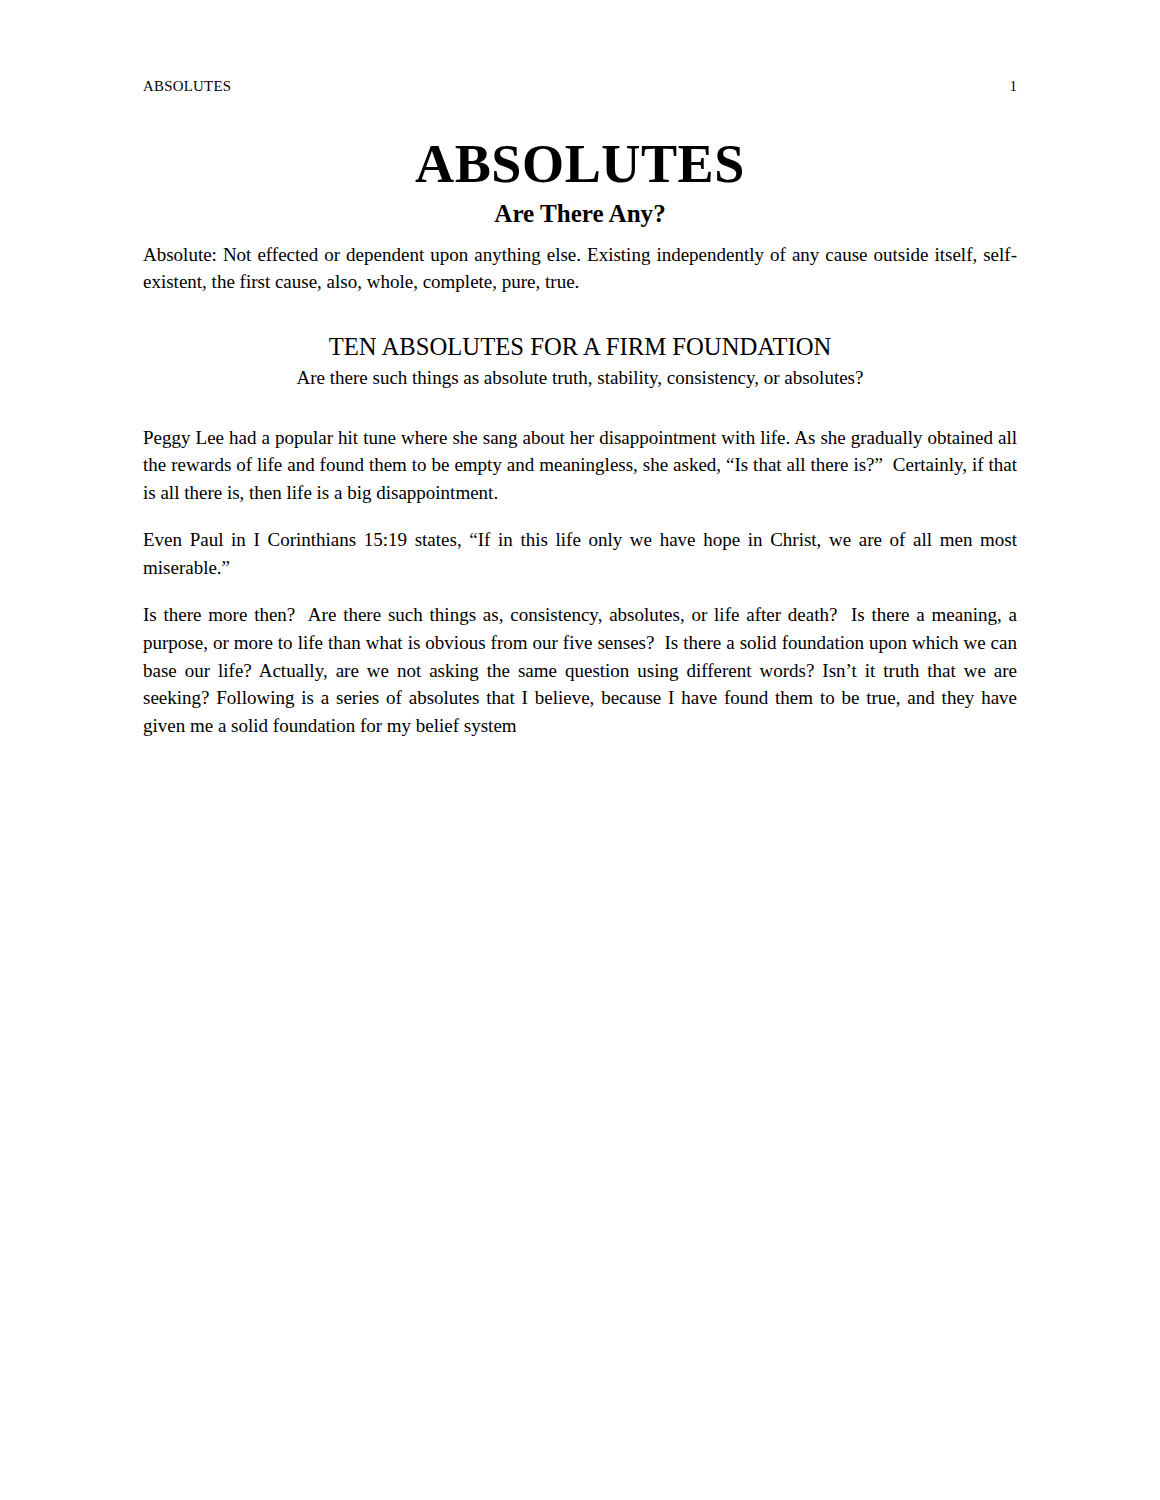ABSOLUTES 1
ABSOLUTES
Are There Any?
Absolute: Not effected or dependent upon anything else. Existing independently of any cause outside itself, self-existent, the first cause, also, whole, complete, pure, true.
TEN ABSOLUTES FOR A FIRM FOUNDATION
Are there such things as absolute truth, stability, consistency, or absolutes?
Peggy Lee had a popular hit tune where she sang about her disappointment with life. As she gradually obtained all the rewards of life and found them to be empty and meaningless, she asked, “Is that all there is?” Certainly, if that is all there is, then life is a big disappointment.
Even Paul in I Corinthians 15:19 states, “If in this life only we have hope in Christ, we are of all men most miserable.”
Is there more then? Are there such things as, consistency, absolutes, or life after death? Is there a meaning, a purpose, or more to life than what is obvious from our five senses? Is there a solid foundation upon which we can base our life? Actually, are we not asking the same question using different words? Isn’t it truth that we are seeking? Following is a series of absolutes that I believe, because I have found them to be true, and they have given me a solid foundation for my belief system